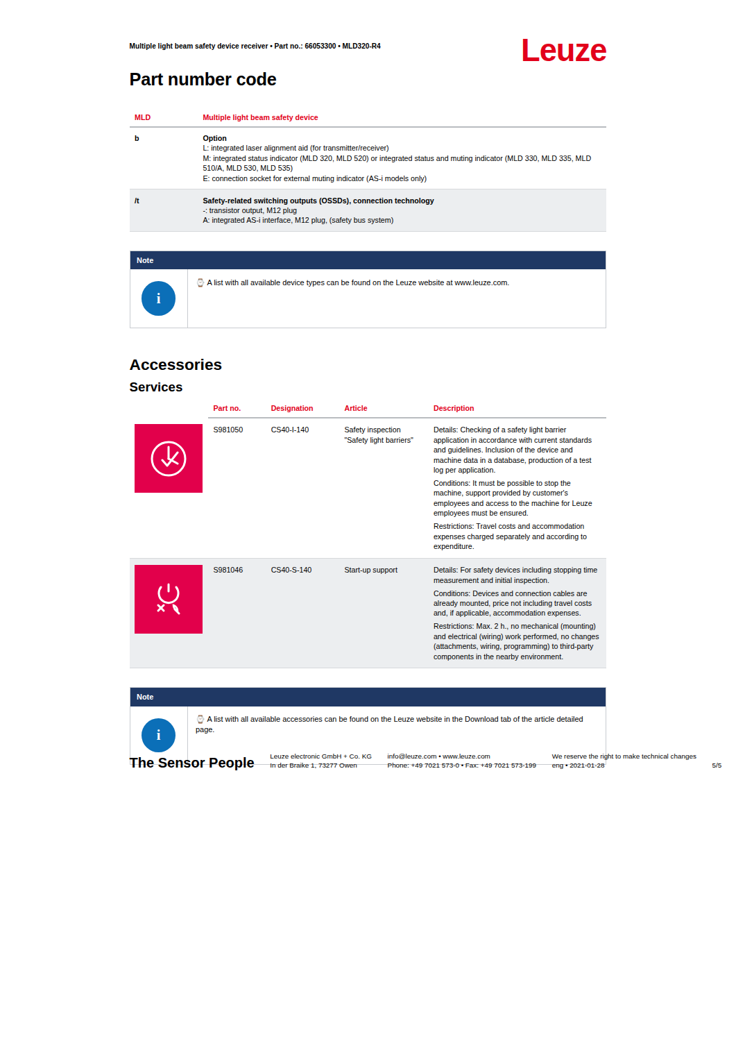Multiple light beam safety device receiver • Part no.: 66053300 • MLD320-R4
Part number code
Leuze
| MLD | Multiple light beam safety device |
| --- | --- |
| b | Option L: integrated laser alignment aid (for transmitter/receiver) M: integrated status indicator (MLD 320, MLD 520) or integrated status and muting indicator (MLD 330, MLD 335, MLD 510/A, MLD 530, MLD 535) E: connection socket for external muting indicator (AS-i models only) |
| /t | Safety-related switching outputs (OSSDs), connection technology -: transistor output, M12 plug A: integrated AS-i interface, M12 plug, (safety bus system) |
Note
i
⌚ A list with all available device types can be found on the Leuze website at www.leuze.com.
Accessories
Services
| | Part no. | Designation | Article | Description |
| --- | --- | --- | --- | --- |
| | S981050 | CS40-I-140 | Safety inspection "Safety light barriers" | Details: Checking of a safety light barrier application in accordance with current standards and guidelines. Inclusion of the device and machine data in a database, production of a test log per application. Conditions: It must be possible to stop the machine, support provided by customer's employees and access to the machine for Leuze employees must be ensured. Restrictions: Travel costs and accommodation expenses charged separately and according to expenditure. |
| | S981046 | CS40-S-140 | Start-up support | Details: For safety devices including stopping time measurement and initial inspection. Conditions: Devices and connection cables are already mounted, price not including travel costs and, if applicable, accommodation expenses. Restrictions: Max. 2 h., no mechanical (mounting) and electrical (wiring) work performed, no changes (attachments, wiring, programming) to third-party components in the nearby environment. |
Note
i
⌚ A list with all available accessories can be found on the Leuze website in the Download tab of the article detailed page.
The Sensor People
Leuze electronic GmbH + Co. KG
In der Braike 1, 73277 Owen
info@leuze.com • www.leuze.com
Phone: +49 7021 573-0 • Fax: +49 7021 573-199
We reserve the right to make technical changes
eng • 2021-01-28
5/5